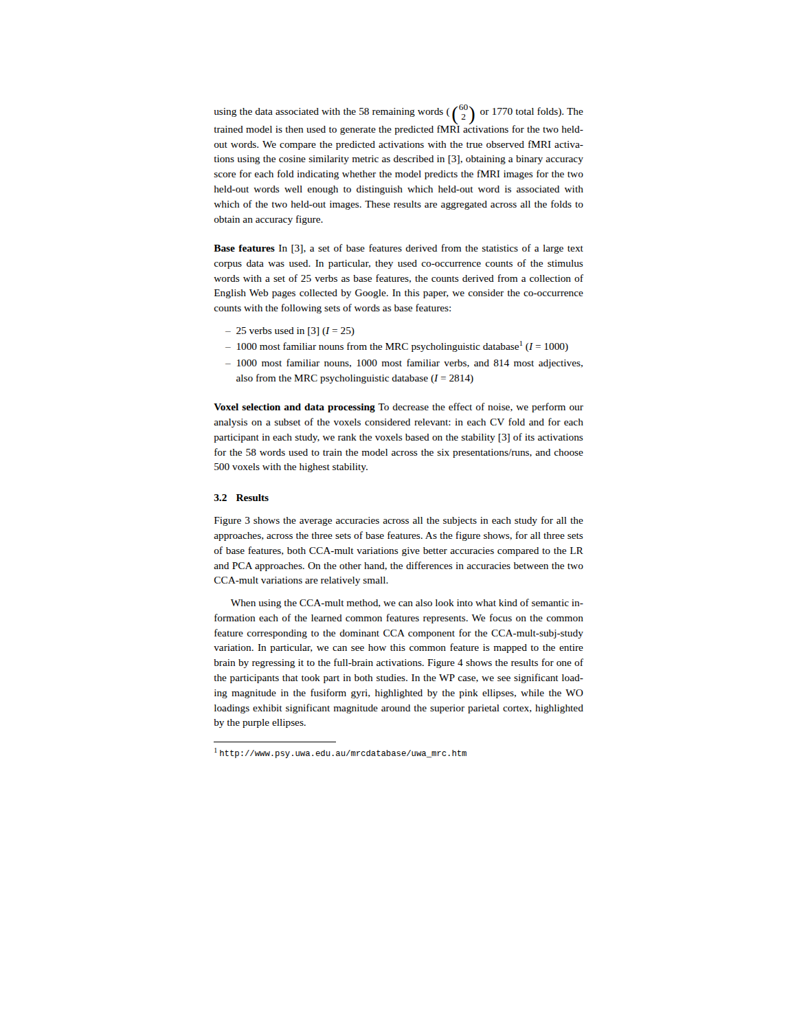using the data associated with the 58 remaining words ((602) or 1770 total folds). The trained model is then used to generate the predicted fMRI activations for the two held-out words. We compare the predicted activations with the true observed fMRI activations using the cosine similarity metric as described in [3], obtaining a binary accuracy score for each fold indicating whether the model predicts the fMRI images for the two held-out words well enough to distinguish which held-out word is associated with which of the two held-out images. These results are aggregated across all the folds to obtain an accuracy figure.
Base features In [3], a set of base features derived from the statistics of a large text corpus data was used. In particular, they used co-occurrence counts of the stimulus words with a set of 25 verbs as base features, the counts derived from a collection of English Web pages collected by Google. In this paper, we consider the co-occurrence counts with the following sets of words as base features:
25 verbs used in [3] (I = 25)
1000 most familiar nouns from the MRC psycholinguistic database1 (I = 1000)
1000 most familiar nouns, 1000 most familiar verbs, and 814 most adjectives, also from the MRC psycholinguistic database (I = 2814)
Voxel selection and data processing To decrease the effect of noise, we perform our analysis on a subset of the voxels considered relevant: in each CV fold and for each participant in each study, we rank the voxels based on the stability [3] of its activations for the 58 words used to train the model across the six presentations/runs, and choose 500 voxels with the highest stability.
3.2 Results
Figure 3 shows the average accuracies across all the subjects in each study for all the approaches, across the three sets of base features. As the figure shows, for all three sets of base features, both CCA-mult variations give better accuracies compared to the LR and PCA approaches. On the other hand, the differences in accuracies between the two CCA-mult variations are relatively small.
When using the CCA-mult method, we can also look into what kind of semantic information each of the learned common features represents. We focus on the common feature corresponding to the dominant CCA component for the CCA-mult-subj-study variation. In particular, we can see how this common feature is mapped to the entire brain by regressing it to the full-brain activations. Figure 4 shows the results for one of the participants that took part in both studies. In the WP case, we see significant loading magnitude in the fusiform gyri, highlighted by the pink ellipses, while the WO loadings exhibit significant magnitude around the superior parietal cortex, highlighted by the purple ellipses.
1 http://www.psy.uwa.edu.au/mrcdatabase/uwa_mrc.htm